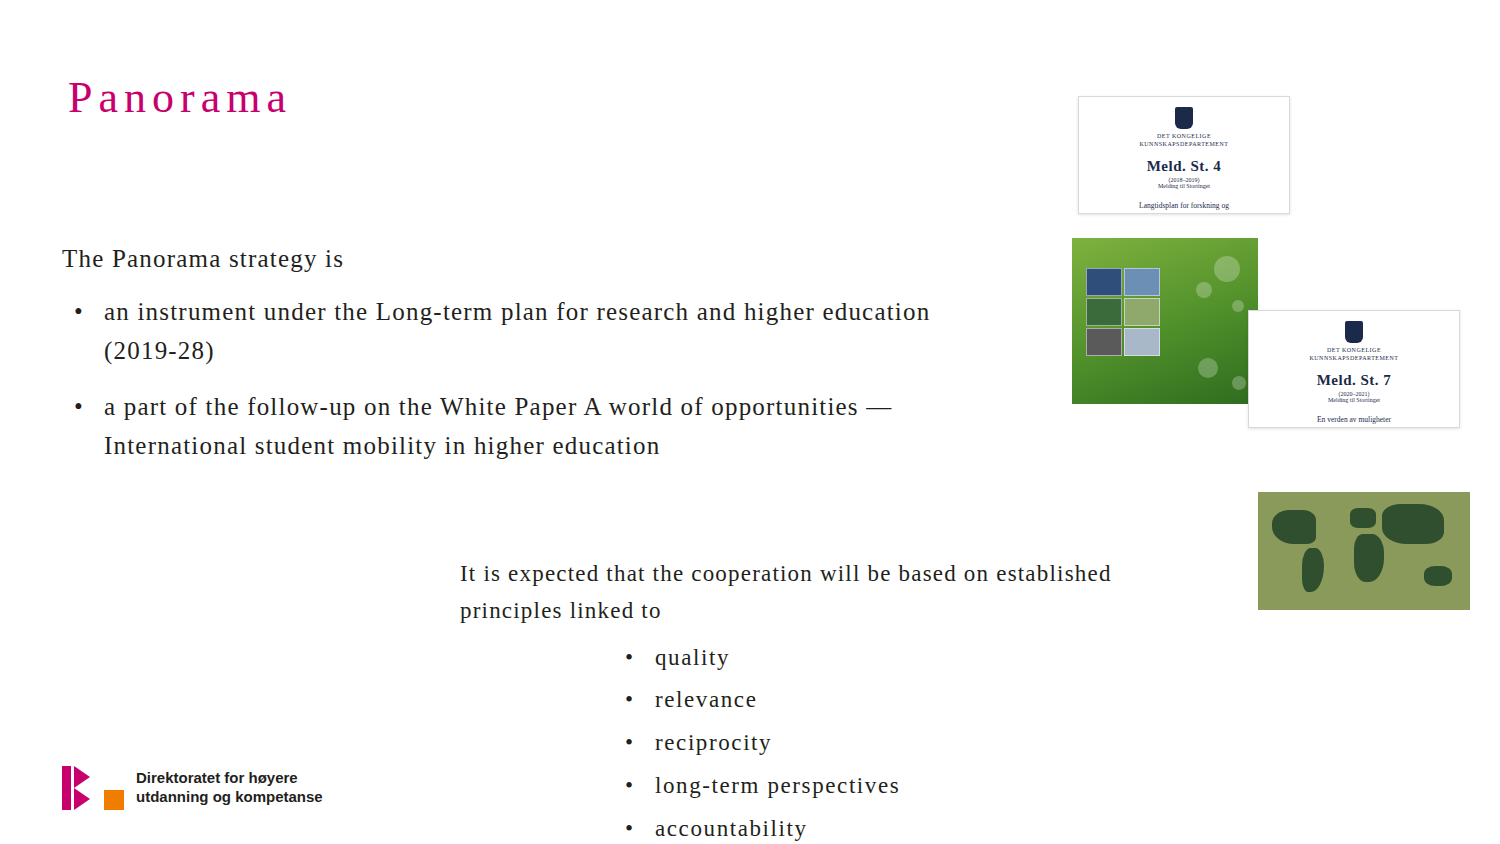Panorama
The Panorama strategy is
an instrument under the Long-term plan for research and higher education (2019-28)
a part of the follow-up on the White Paper A world of opportunities — International student mobility in higher education
It is expected that the cooperation will be based on established principles linked to
quality
relevance
reciprocity
long-term perspectives
accountability
DET KONGELIGE
KUNNSKAPSDEPARTEMENT
Meld. St. 4
(2018–2019)
Melding til Stortinget
Langtidsplan for forskning og
høyere utdanning 2019–2028
DET KONGELIGE
KUNNSKAPSDEPARTEMENT
Meld. St. 7
(2020–2021)
Melding til Stortinget
En verden av muligheter
Internasjonal studentmobilitet i høyere utdanning
Direktoratet for høyere
utdanning og kompetanse